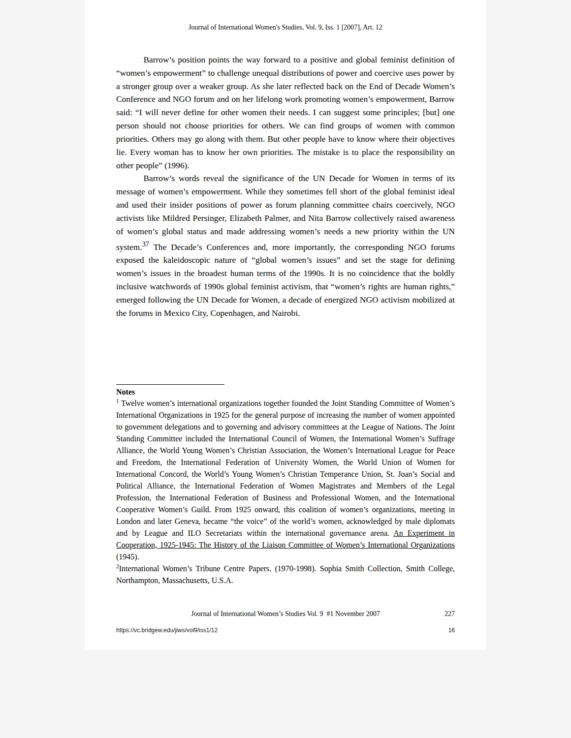Journal of International Women's Studies, Vol. 9, Iss. 1 [2007], Art. 12
Barrow’s position points the way forward to a positive and global feminist definition of “women’s empowerment” to challenge unequal distributions of power and coercive uses power by a stronger group over a weaker group. As she later reflected back on the End of Decade Women’s Conference and NGO forum and on her lifelong work promoting women’s empowerment, Barrow said: “I will never define for other women their needs. I can suggest some principles; [but] one person should not choose priorities for others. We can find groups of women with common priorities. Others may go along with them. But other people have to know where their objectives lie. Every woman has to know her own priorities. The mistake is to place the responsibility on other people” (1996).
Barrow’s words reveal the significance of the UN Decade for Women in terms of its message of women’s empowerment. While they sometimes fell short of the global feminist ideal and used their insider positions of power as forum planning committee chairs coercively, NGO activists like Mildred Persinger, Elizabeth Palmer, and Nita Barrow collectively raised awareness of women’s global status and made addressing women’s needs a new priority within the UN system.37 The Decade’s Conferences and, more importantly, the corresponding NGO forums exposed the kaleidoscopic nature of “global women’s issues” and set the stage for defining women’s issues in the broadest human terms of the 1990s. It is no coincidence that the boldly inclusive watchwords of 1990s global feminist activism, that “women’s rights are human rights,” emerged following the UN Decade for Women, a decade of energized NGO activism mobilized at the forums in Mexico City, Copenhagen, and Nairobi.
Notes
1 Twelve women’s international organizations together founded the Joint Standing Committee of Women’s International Organizations in 1925 for the general purpose of increasing the number of women appointed to government delegations and to governing and advisory committees at the League of Nations. The Joint Standing Committee included the International Council of Women, the International Women’s Suffrage Alliance, the World Young Women’s Christian Association, the Women’s International League for Peace and Freedom, the International Federation of University Women, the World Union of Women for International Concord, the World’s Young Women’s Christian Temperance Union, St. Joan’s Social and Political Alliance, the International Federation of Women Magistrates and Members of the Legal Profession, the International Federation of Business and Professional Women, and the International Cooperative Women’s Guild. From 1925 onward, this coalition of women’s organizations, meeting in London and later Geneva, became “the voice” of the world’s women, acknowledged by male diplomats and by League and ILO Secretariats within the international governance arena. An Experiment in Cooperation, 1925-1945: The History of the Liaison Committee of Women’s International Organizations (1945).
2International Women’s Tribune Centre Papers. (1970-1998). Sophia Smith Collection, Smith College, Northampton, Massachusetts, U.S.A.
Journal of International Women’s Studies Vol. 9 #1 November 2007 227
https://vc.bridgew.edu/jiws/vol9/iss1/12 16